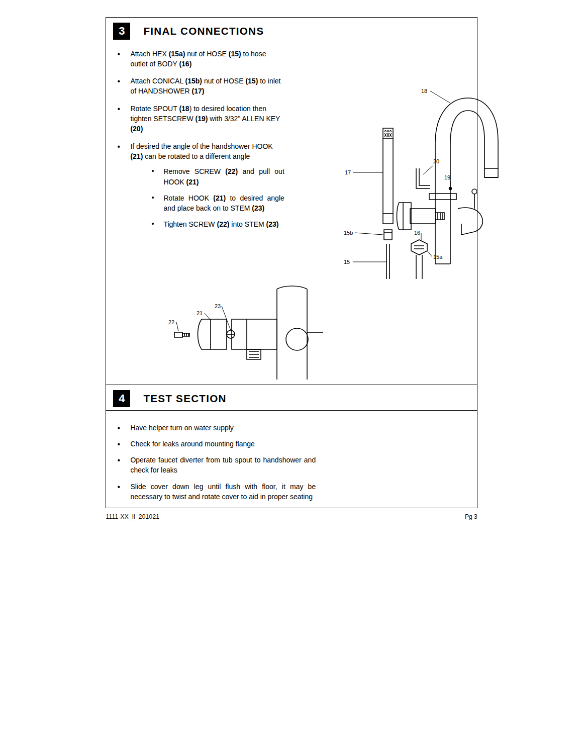3
FINAL CONNECTIONS
Attach HEX (15a) nut of HOSE (15) to hose outlet of BODY (16)
Attach CONICAL (15b) nut of HOSE (15) to inlet of HANDSHOWER (17)
Rotate SPOUT (18) to desired location then tighten SETSCREW (19) with 3/32” ALLEN KEY (20)
If desired the angle of the handshower HOOK (21) can be rotated to a different angle
Remove SCREW (22) and pull out HOOK (21)
Rotate HOOK (21) to desired angle and place back on to STEM (23)
Tighten SCREW (22) into STEM (23)
18 20 17 19 15b 16 15 15a
23 21 22
4
TEST SECTION
Have helper turn on water supply
Check for leaks around mounting flange
Operate faucet diverter from tub spout to handshower and check for leaks
Slide cover down leg until flush with floor, it may be necessary to twist and rotate cover to aid in proper seating
1111-XX_ii_201021
Pg 3